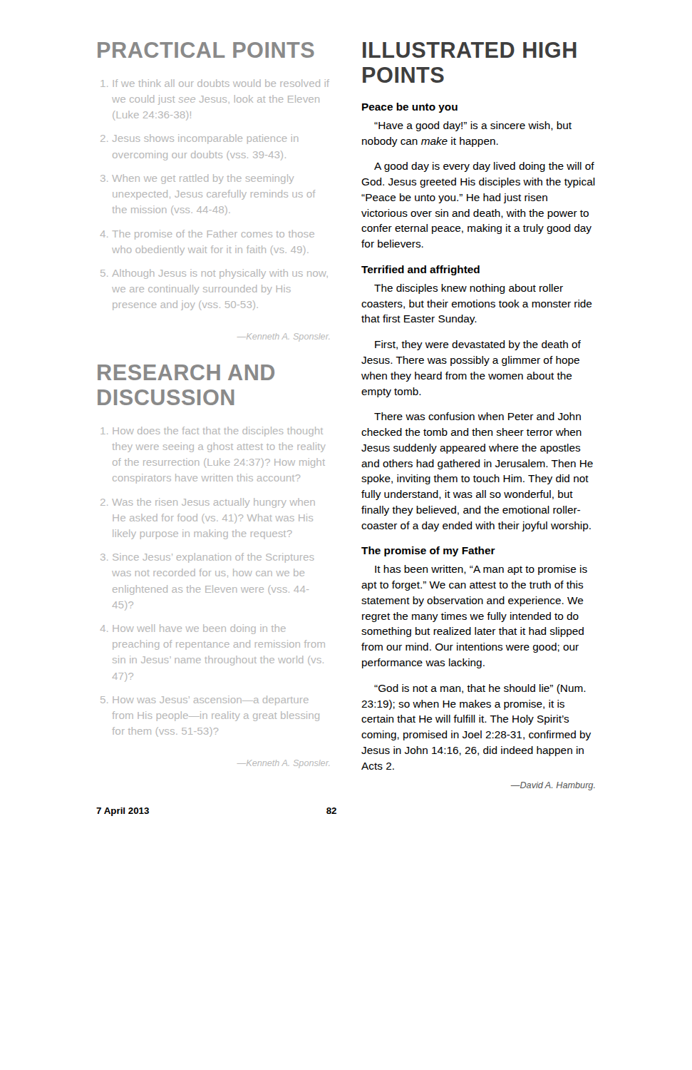Practical Points
If we think all our doubts would be resolved if we could just see Jesus, look at the Eleven (Luke 24:36-38)!
Jesus shows incomparable patience in overcoming our doubts (vss. 39-43).
When we get rattled by the seemingly unexpected, Jesus carefully reminds us of the mission (vss. 44-48).
The promise of the Father comes to those who obediently wait for it in faith (vs. 49).
Although Jesus is not physically with us now, we are continually surrounded by His presence and joy (vss. 50-53).
—Kenneth A. Sponsler.
Research and Discussion
How does the fact that the disciples thought they were seeing a ghost attest to the reality of the resurrection (Luke 24:37)? How might conspirators have written this account?
Was the risen Jesus actually hungry when He asked for food (vs. 41)? What was His likely purpose in making the request?
Since Jesus’ explanation of the Scriptures was not recorded for us, how can we be enlightened as the Eleven were (vss. 44-45)?
How well have we been doing in the preaching of repentance and remission from sin in Jesus’ name throughout the world (vs. 47)?
How was Jesus’ ascension—a departure from His people—in reality a great blessing for them (vss. 51-53)?
—Kenneth A. Sponsler.
Illustrated High Points
Peace be unto you
“Have a good day!” is a sincere wish, but nobody can make it happen.
A good day is every day lived doing the will of God. Jesus greeted His disciples with the typical “Peace be unto you.” He had just risen victorious over sin and death, with the power to confer eternal peace, making it a truly good day for believers.
Terrified and affrighted
The disciples knew nothing about roller coasters, but their emotions took a monster ride that first Easter Sunday.
First, they were devastated by the death of Jesus. There was possibly a glimmer of hope when they heard from the women about the empty tomb.
There was confusion when Peter and John checked the tomb and then sheer terror when Jesus suddenly appeared where the apostles and others had gathered in Jerusalem. Then He spoke, inviting them to touch Him. They did not fully understand, it was all so wonderful, but finally they believed, and the emotional roller-coaster of a day ended with their joyful worship.
The promise of my Father
It has been written, “A man apt to promise is apt to forget.” We can attest to the truth of this statement by observation and experience. We regret the many times we fully intended to do something but realized later that it had slipped from our mind. Our intentions were good; our performance was lacking.
“God is not a man, that he should lie” (Num. 23:19); so when He makes a promise, it is certain that He will fulfill it. The Holy Spirit’s coming, promised in Joel 2:28-31, confirmed by Jesus in John 14:16, 26, did indeed happen in Acts 2.
—David A. Hamburg.
7 April 2013
82